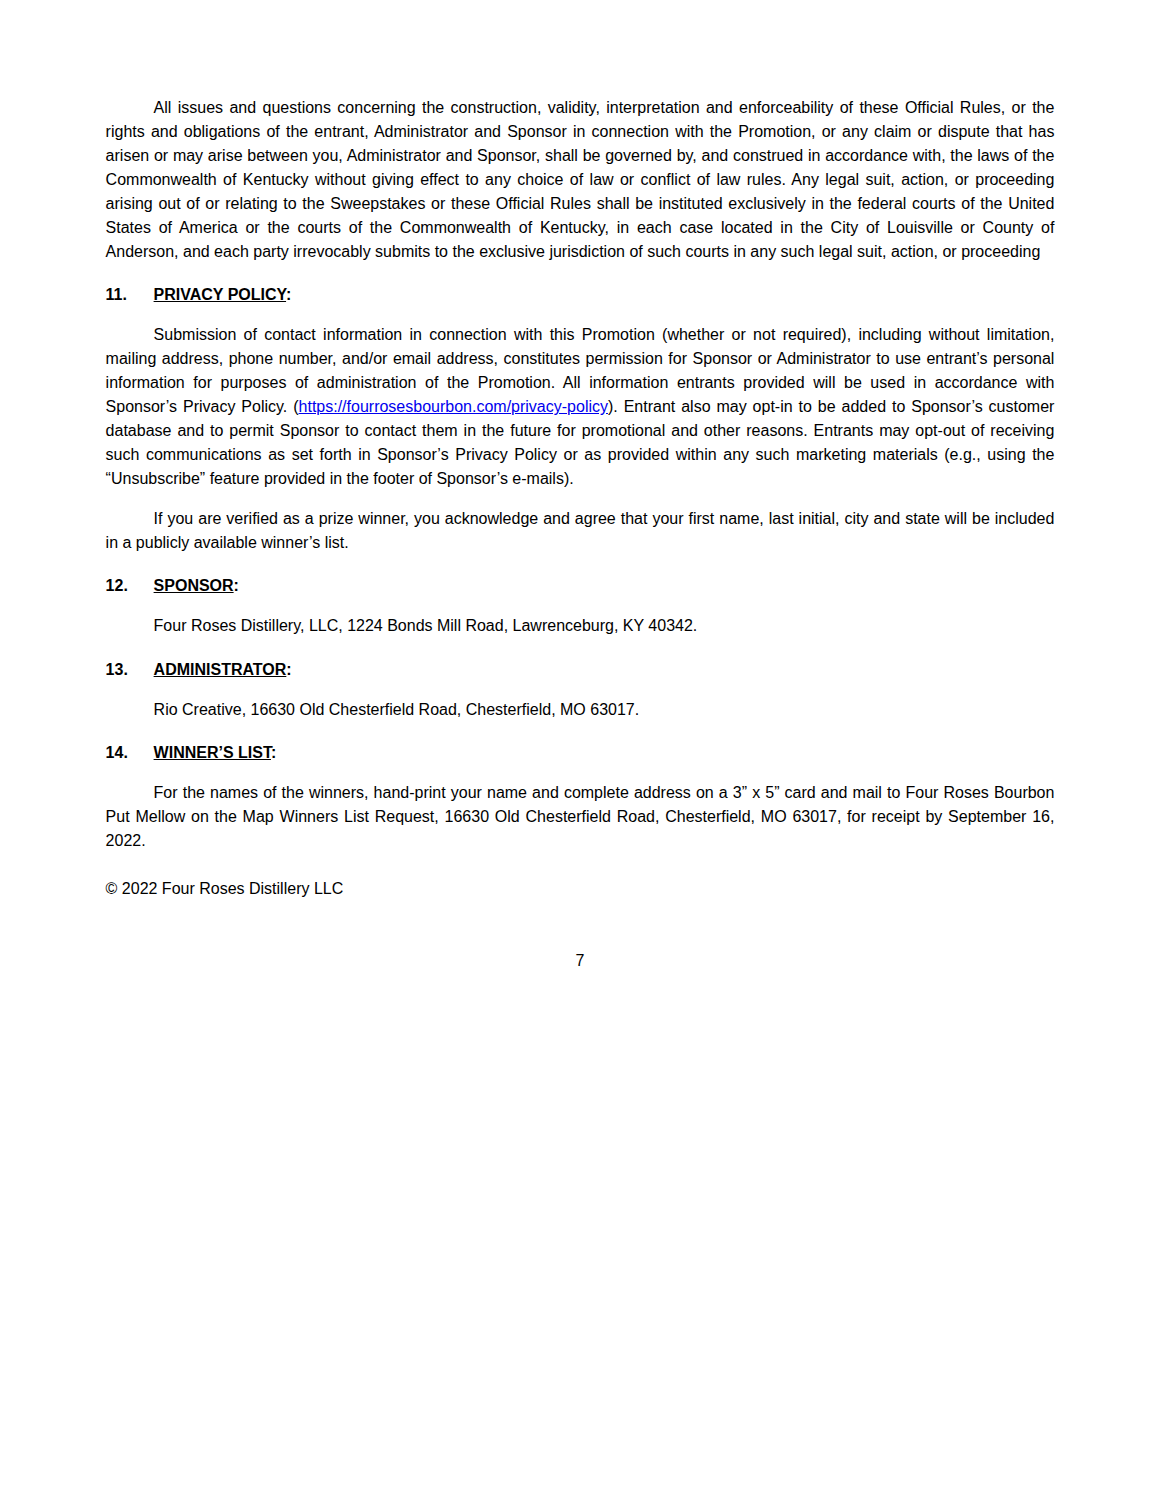All issues and questions concerning the construction, validity, interpretation and enforceability of these Official Rules, or the rights and obligations of the entrant, Administrator and Sponsor in connection with the Promotion, or any claim or dispute that has arisen or may arise between you, Administrator and Sponsor, shall be governed by, and construed in accordance with, the laws of the Commonwealth of Kentucky without giving effect to any choice of law or conflict of law rules. Any legal suit, action, or proceeding arising out of or relating to the Sweepstakes or these Official Rules shall be instituted exclusively in the federal courts of the United States of America or the courts of the Commonwealth of Kentucky, in each case located in the City of Louisville or County of Anderson, and each party irrevocably submits to the exclusive jurisdiction of such courts in any such legal suit, action, or proceeding
11. PRIVACY POLICY:
Submission of contact information in connection with this Promotion (whether or not required), including without limitation, mailing address, phone number, and/or email address, constitutes permission for Sponsor or Administrator to use entrant’s personal information for purposes of administration of the Promotion. All information entrants provided will be used in accordance with Sponsor’s Privacy Policy. (https://fourrosesbourbon.com/privacy-policy). Entrant also may opt-in to be added to Sponsor’s customer database and to permit Sponsor to contact them in the future for promotional and other reasons. Entrants may opt-out of receiving such communications as set forth in Sponsor’s Privacy Policy or as provided within any such marketing materials (e.g., using the “Unsubscribe” feature provided in the footer of Sponsor’s e-mails).
If you are verified as a prize winner, you acknowledge and agree that your first name, last initial, city and state will be included in a publicly available winner’s list.
12. SPONSOR:
Four Roses Distillery, LLC, 1224 Bonds Mill Road, Lawrenceburg, KY 40342.
13. ADMINISTRATOR:
Rio Creative, 16630 Old Chesterfield Road, Chesterfield, MO 63017.
14. WINNER’S LIST:
For the names of the winners, hand-print your name and complete address on a 3” x 5” card and mail to Four Roses Bourbon Put Mellow on the Map Winners List Request, 16630 Old Chesterfield Road, Chesterfield, MO 63017, for receipt by September 16, 2022.
© 2022 Four Roses Distillery LLC
7